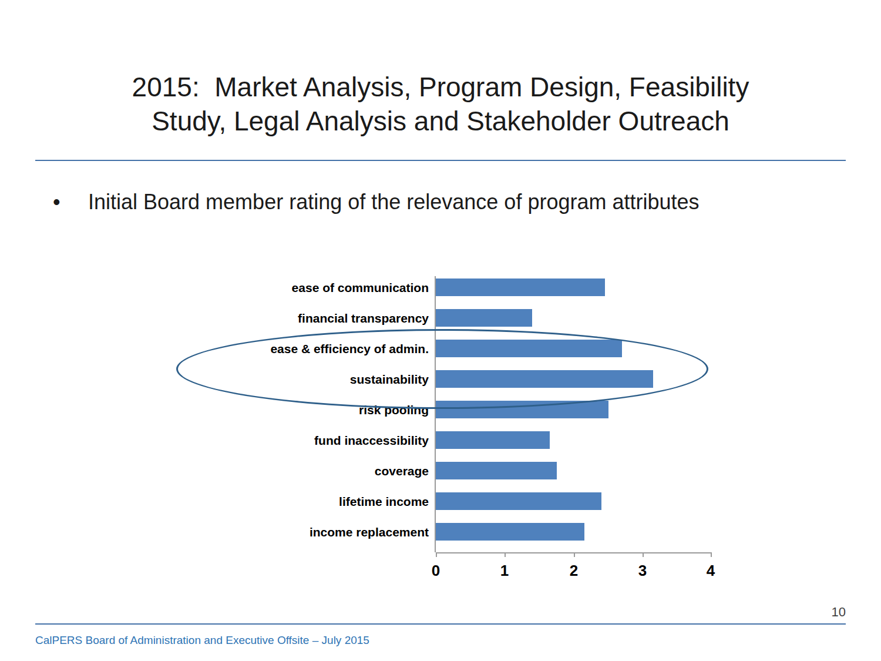2015: Market Analysis, Program Design, Feasibility
Study, Legal Analysis and Stakeholder Outreach
• Initial Board member rating of the relevance of program attributes
ease of communication
financial transparency
ease & efficiency of admin.
sustainability
risk pooling
fund inaccessibility
coverage
lifetime income
income replacement
0
1
2
3
4
CalPERS Board of Administration and Executive Offsite – July 2015
10